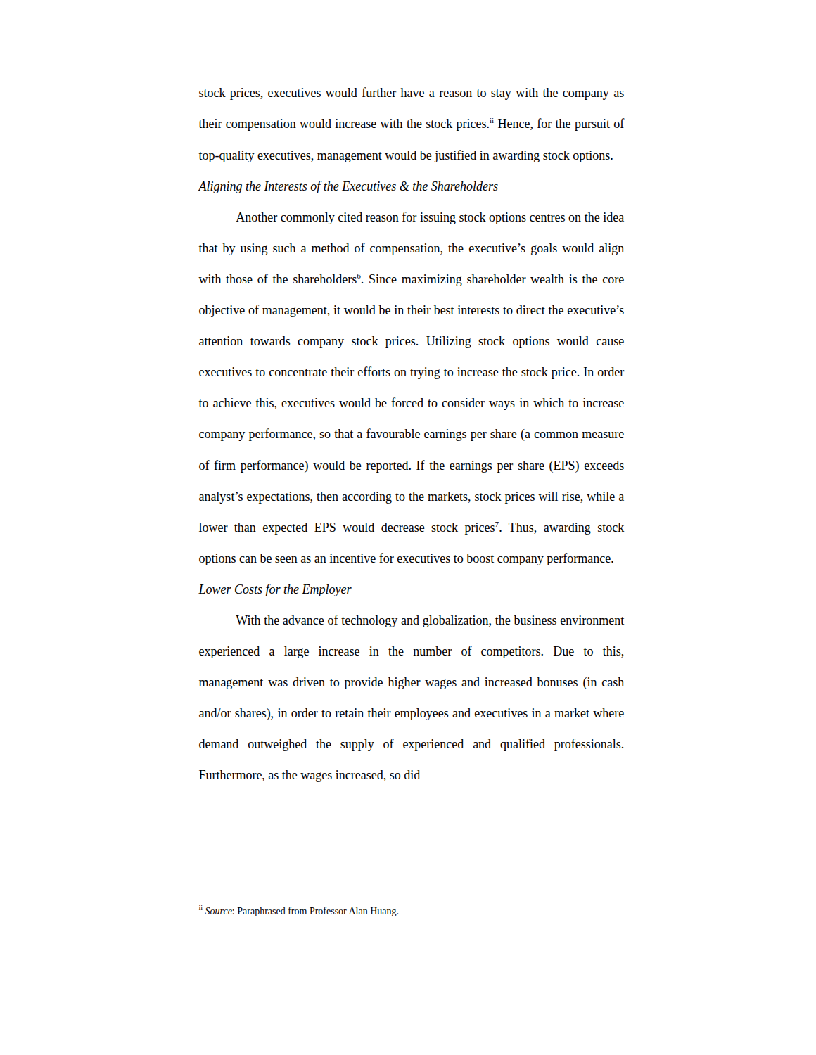stock prices, executives would further have a reason to stay with the company as their compensation would increase with the stock prices.ii Hence, for the pursuit of top-quality executives, management would be justified in awarding stock options.
Aligning the Interests of the Executives & the Shareholders
Another commonly cited reason for issuing stock options centres on the idea that by using such a method of compensation, the executive’s goals would align with those of the shareholders6. Since maximizing shareholder wealth is the core objective of management, it would be in their best interests to direct the executive’s attention towards company stock prices. Utilizing stock options would cause executives to concentrate their efforts on trying to increase the stock price. In order to achieve this, executives would be forced to consider ways in which to increase company performance, so that a favourable earnings per share (a common measure of firm performance) would be reported. If the earnings per share (EPS) exceeds analyst’s expectations, then according to the markets, stock prices will rise, while a lower than expected EPS would decrease stock prices7. Thus, awarding stock options can be seen as an incentive for executives to boost company performance.
Lower Costs for the Employer
With the advance of technology and globalization, the business environment experienced a large increase in the number of competitors. Due to this, management was driven to provide higher wages and increased bonuses (in cash and/or shares), in order to retain their employees and executives in a market where demand outweighed the supply of experienced and qualified professionals. Furthermore, as the wages increased, so did
ii Source: Paraphrased from Professor Alan Huang.